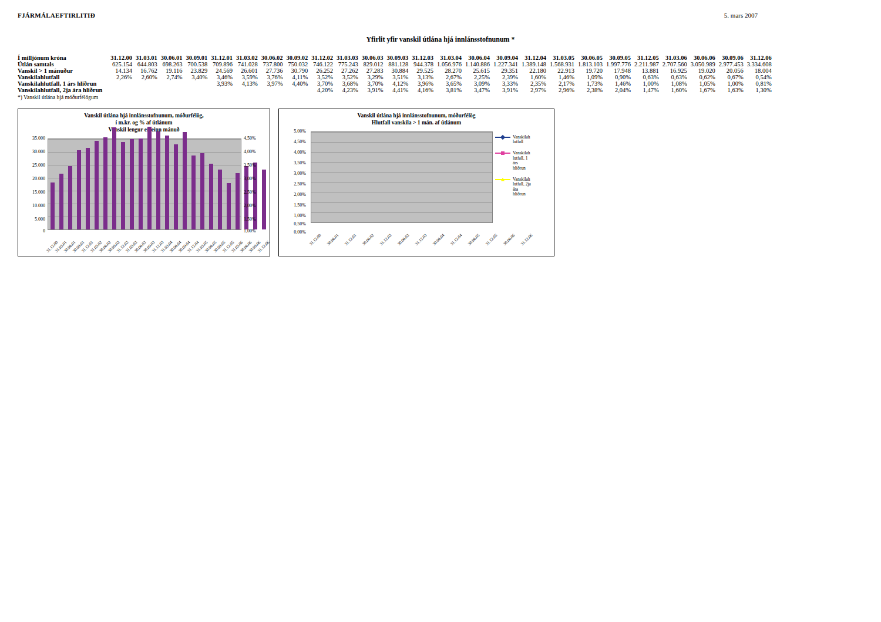FJÁRMÁLAEFTIRLITIÐ
5. mars 2007
Yfirlit yfir vanskil útlána hjá innlánsstofnunum *
| Í milljónum króna | 31.12.00 | 31.03.01 | 30.06.01 | 30.09.01 | 31.12.01 | 31.03.02 | 30.06.02 | 30.09.02 | 31.12.02 | 31.03.03 | 30.06.03 | 30.09.03 | 31.12.03 | 31.03.04 | 30.06.04 | 30.09.04 | 31.12.04 | 31.03.05 | 30.06.05 | 30.09.05 | 31.12.05 | 31.03.06 | 30.06.06 | 30.09.06 | 31.12.06 |
| --- | --- | --- | --- | --- | --- | --- | --- | --- | --- | --- | --- | --- | --- | --- | --- | --- | --- | --- | --- | --- | --- | --- | --- | --- | --- |
| Útlán samtals | 625.154 | 644.803 | 698.263 | 700.538 | 709.896 | 741.028 | 737.800 | 750.032 | 746.122 | 775.243 | 829.012 | 881.128 | 944.378 | 1.056.976 | 1.140.886 | 1.227.341 | 1.389.148 | 1.568.931 | 1.813.103 | 1.997.776 | 2.211.987 | 2.707.560 | 3.050.989 | 2.977.453 | 3.334.608 |
| Vanskil > 1 mánuður | 14.134 | 16.762 | 19.116 | 23.829 | 24.569 | 26.601 | 27.736 | 30.790 | 26.252 | 27.262 | 27.283 | 30.884 | 29.525 | 28.270 | 25.615 | 29.351 | 22.180 | 22.913 | 19.720 | 17.948 | 13.881 | 16.925 | 19.020 | 20.056 | 18.004 |
| Vanskilahlutfall | 2,26% | 2,60% | 2,74% | 3,40% | 3,46% | 3,59% | 3,76% | 4,11% | 3,52% | 3,52% | 3,29% | 3,51% | 3,13% | 2,67% | 2,25% | 2,39% | 1,60% | 1,46% | 1,09% | 0,90% | 0,63% | 0,63% | 0,62% | 0,67% | 0,54% |
| Vanskilahlutfall, 1 árs hliðrun | | | | | 3,93% | 4,13% | 3,97% | 4,40% | 3,70% | 3,68% | 3,70% | 4,12% | 3,96% | 3,65% | 3,09% | 3,33% | 2,35% | 2,17% | 1,73% | 1,46% | 1,00% | 1,08% | 1,05% | 1,00% | 0,81% |
| Vanskilahlutfall, 2ja ára hliðrun | | | | | | | | | 4,20% | 4,23% | 3,91% | 4,41% | 4,16% | 3,81% | 3,47% | 3,91% | 2,97% | 2,96% | 2,38% | 2,04% | 1,47% | 1,60% | 1,67% | 1,63% | 1,30% |
*) Vanskil útlána hjá móðurfélögum
Vanskil útlána hjá innlánsstofnunum, móðurfélög,
í m.kr. og % af útlánum
Vanskil lengur en einn mánuð
35.000
30.000
25.000
20.000
15.000
10.000
5.000
0
4,50%
4,00%
3,50%
3,00%
2,50%
2,00%
1,50%
1,00%
31.12.00
31.03.01
30.06.01
30.09.01
31.12.01
31.03.02
30.06.02
30.09.02
31.12.02
31.03.03
30.06.03
30.09.03
31.12.03
31.03.04
30.06.04
30.09.04
31.12.04
31.03.05
30.06.05
30.09.05
31.12.05
31.03.06
30.06.06
30.09.06
31.12.06
Vanskil útlána hjá innlánsstofnunum, móðurfélög
Hlutfall vanskila > 1 mán. af útlánum
5,00%
4,50%
4,00%
3,50%
3,00%
2,50%
2,00%
1,50%
1,00%
0,50%
0,00%
Vanskilah
lutfall
Vanskilah
lutfall, 1
árs
hliðrun
Vanskilah
lutfall, 2ja
ára
hliðrun
31.12.00
30.06.01
31.12.01
30.06.02
31.12.02
30.06.03
31.12.03
30.06.04
31.12.04
30.06.05
31.12.05
30.06.06
31.12.06